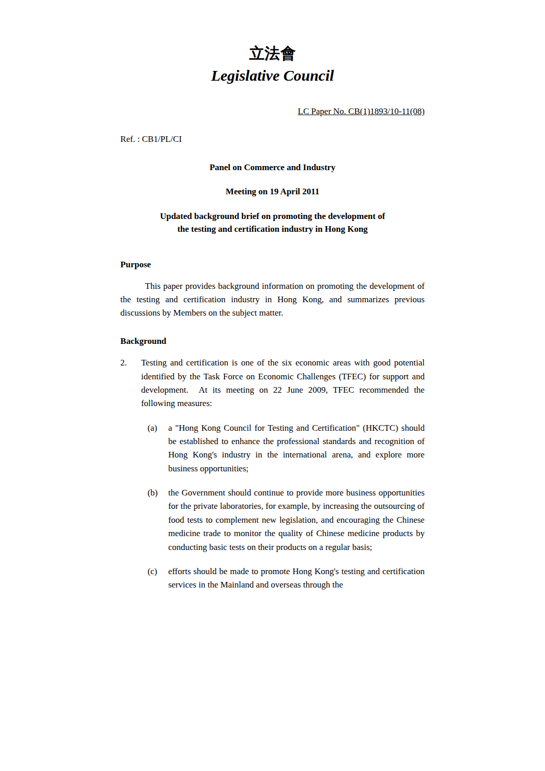立法會 Legislative Council
LC Paper No. CB(1)1893/10-11(08)
Ref. : CB1/PL/CI
Panel on Commerce and Industry
Meeting on 19 April 2011
Updated background brief on promoting the development of
the testing and certification industry in Hong Kong
Purpose
This paper provides background information on promoting the development of the testing and certification industry in Hong Kong, and summarizes previous discussions by Members on the subject matter.
Background
2.
Testing and certification is one of the six economic areas with good potential identified by the Task Force on Economic Challenges (TFEC) for support and development. At its meeting on 22 June 2009, TFEC recommended the following measures:
(a) a "Hong Kong Council for Testing and Certification" (HKCTC) should be established to enhance the professional standards and recognition of Hong Kong's industry in the international arena, and explore more business opportunities;
(b) the Government should continue to provide more business opportunities for the private laboratories, for example, by increasing the outsourcing of food tests to complement new legislation, and encouraging the Chinese medicine trade to monitor the quality of Chinese medicine products by conducting basic tests on their products on a regular basis;
(c) efforts should be made to promote Hong Kong's testing and certification services in the Mainland and overseas through the